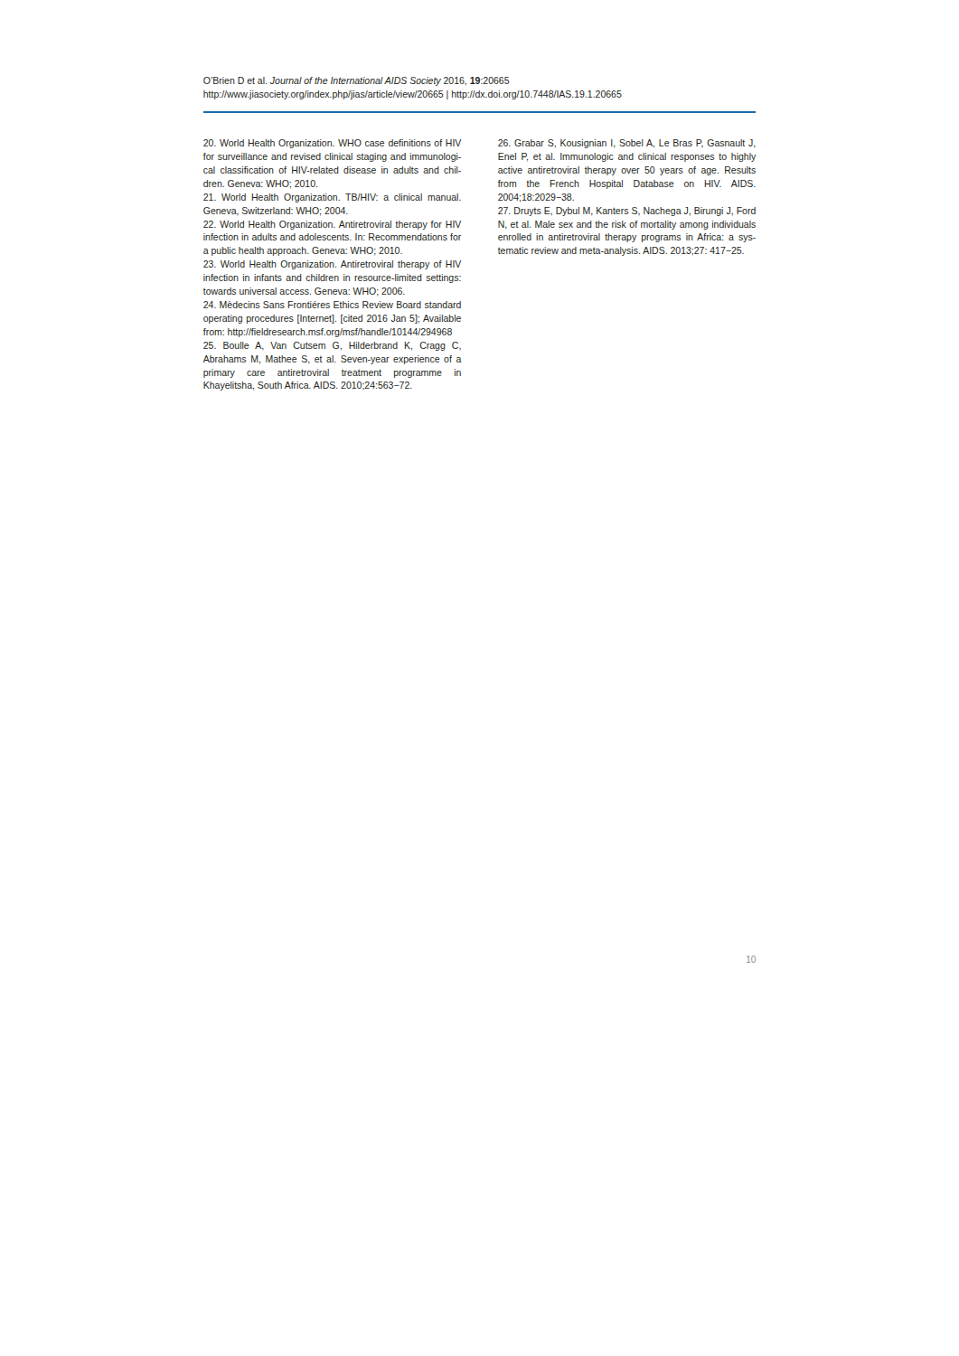O’Brien D et al. Journal of the International AIDS Society 2016, 19:20665 http://www.jiasociety.org/index.php/jias/article/view/20665 | http://dx.doi.org/10.7448/IAS.19.1.20665
20. World Health Organization. WHO case definitions of HIV for surveillance and revised clinical staging and immunological classification of HIV-related disease in adults and children. Geneva: WHO; 2010.
21. World Health Organization. TB/HIV: a clinical manual. Geneva, Switzerland: WHO; 2004.
22. World Health Organization. Antiretroviral therapy for HIV infection in adults and adolescents. In: Recommendations for a public health approach. Geneva: WHO; 2010.
23. World Health Organization. Antiretroviral therapy of HIV infection in infants and children in resource-limited settings: towards universal access. Geneva: WHO; 2006.
24. Mèdecins Sans Frontiéres Ethics Review Board standard operating procedures [Internet]. [cited 2016 Jan 5]; Available from: http://fieldresearch.msf.org/msf/handle/10144/294968
25. Boulle A, Van Cutsem G, Hilderbrand K, Cragg C, Abrahams M, Mathee S, et al. Seven-year experience of a primary care antiretroviral treatment programme in Khayelitsha, South Africa. AIDS. 2010;24:563−72.
26. Grabar S, Kousignian I, Sobel A, Le Bras P, Gasnault J, Enel P, et al. Immunologic and clinical responses to highly active antiretroviral therapy over 50 years of age. Results from the French Hospital Database on HIV. AIDS. 2004;18:2029−38.
27. Druyts E, Dybul M, Kanters S, Nachega J, Birungi J, Ford N, et al. Male sex and the risk of mortality among individuals enrolled in antiretroviral therapy programs in Africa: a systematic review and meta-analysis. AIDS. 2013;27: 417−25.
10